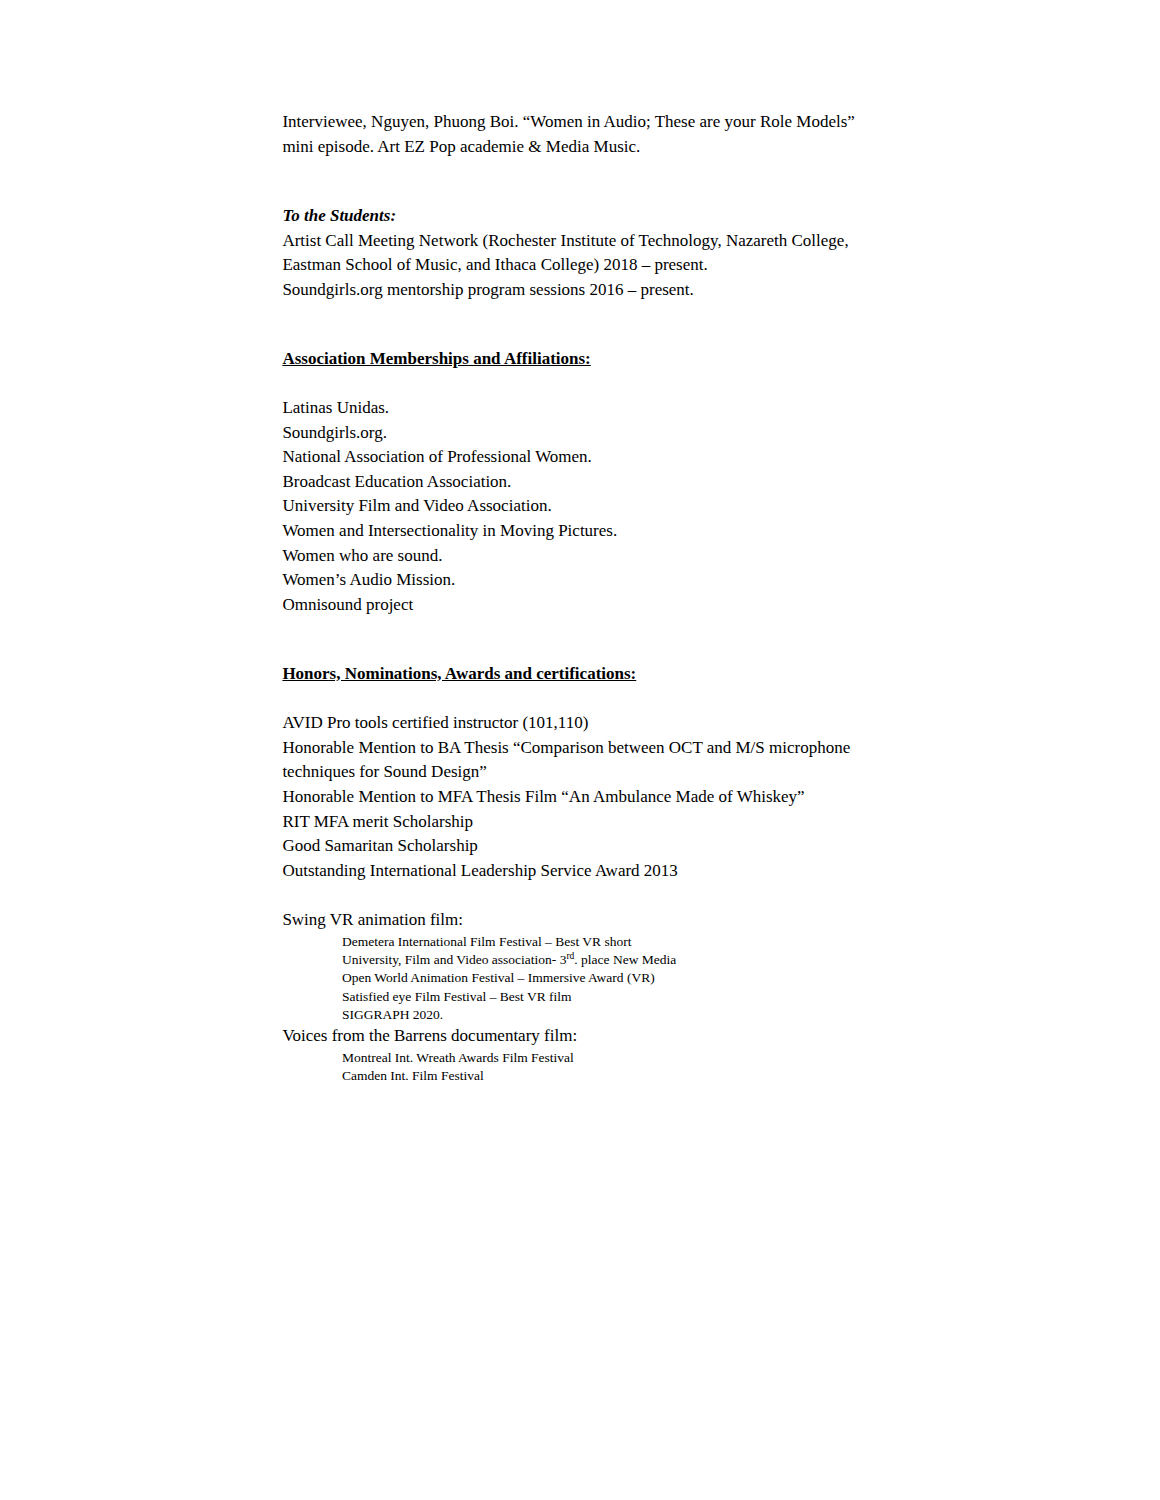Interviewee, Nguyen, Phuong Boi. “Women in Audio; These are your Role Models” mini episode. Art EZ Pop academie & Media Music.
To the Students:
Artist Call Meeting Network (Rochester Institute of Technology, Nazareth College, Eastman School of Music, and Ithaca College) 2018 – present.
Soundgirls.org mentorship program sessions 2016 – present.
Association Memberships and Affiliations:
Latinas Unidas.
Soundgirls.org.
National Association of Professional Women.
Broadcast Education Association.
University Film and Video Association.
Women and Intersectionality in Moving Pictures.
Women who are sound.
Women’s Audio Mission.
Omnisound project
Honors, Nominations, Awards and certifications:
AVID Pro tools certified instructor (101,110)
Honorable Mention to BA Thesis “Comparison between OCT and M/S microphone techniques for Sound Design”
Honorable Mention to MFA Thesis Film “An Ambulance Made of Whiskey”
RIT MFA merit Scholarship
Good Samaritan Scholarship
Outstanding International Leadership Service Award 2013
Swing VR animation film:
Demetera International Film Festival – Best VR short
University, Film and Video association- 3rd. place New Media
Open World Animation Festival – Immersive Award (VR)
Satisfied eye Film Festival – Best VR film
SIGGRAPH 2020.
Voices from the Barrens documentary film:
Montreal Int. Wreath Awards Film Festival
Camden Int. Film Festival